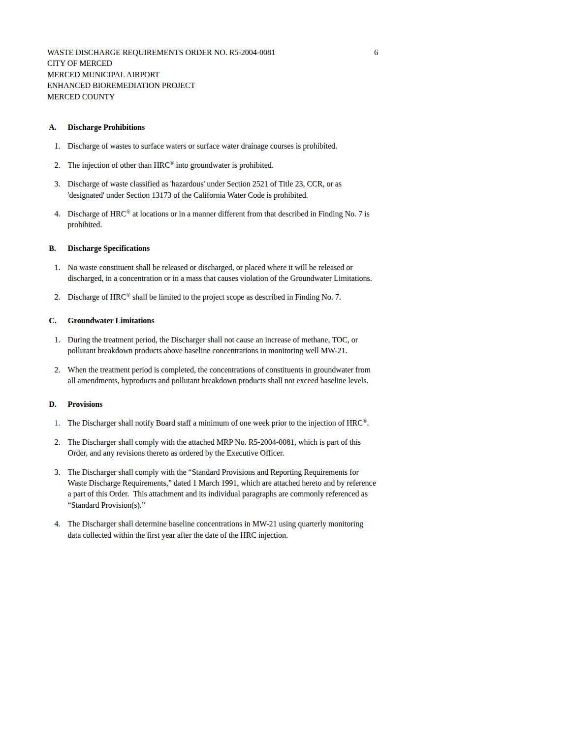Waste Discharge Requirements Order No. R5-2004-0081 6
City of Merced
Merced Municipal Airport
Enhanced Bioremediation Project
Merced County
A. Discharge Prohibitions
1. Discharge of wastes to surface waters or surface water drainage courses is prohibited.
2. The injection of other than HRC® into groundwater is prohibited.
3. Discharge of waste classified as 'hazardous' under Section 2521 of Title 23, CCR, or as 'designated' under Section 13173 of the California Water Code is prohibited.
4. Discharge of HRC® at locations or in a manner different from that described in Finding No. 7 is prohibited.
B. Discharge Specifications
1. No waste constituent shall be released or discharged, or placed where it will be released or discharged, in a concentration or in a mass that causes violation of the Groundwater Limitations.
2. Discharge of HRC® shall be limited to the project scope as described in Finding No. 7.
C. Groundwater Limitations
1. During the treatment period, the Discharger shall not cause an increase of methane, TOC, or pollutant breakdown products above baseline concentrations in monitoring well MW-21.
2. When the treatment period is completed, the concentrations of constituents in groundwater from all amendments, byproducts and pollutant breakdown products shall not exceed baseline levels.
D. Provisions
1. The Discharger shall notify Board staff a minimum of one week prior to the injection of HRC®.
2. The Discharger shall comply with the attached MRP No. R5-2004-0081, which is part of this Order, and any revisions thereto as ordered by the Executive Officer.
3. The Discharger shall comply with the “Standard Provisions and Reporting Requirements for Waste Discharge Requirements,” dated 1 March 1991, which are attached hereto and by reference a part of this Order. This attachment and its individual paragraphs are commonly referenced as “Standard Provision(s).”
4. The Discharger shall determine baseline concentrations in MW-21 using quarterly monitoring data collected within the first year after the date of the HRC injection.